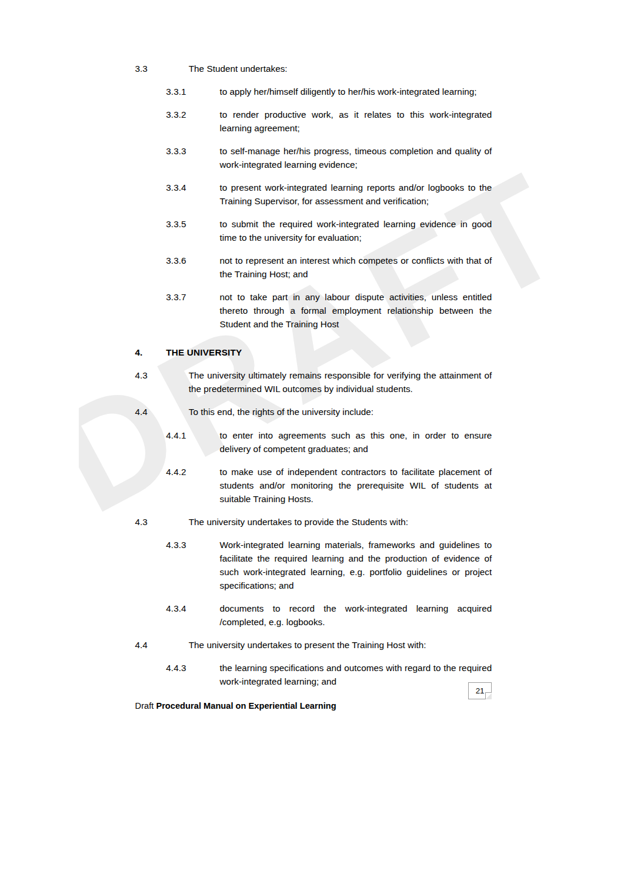DRAFT
3.3
The Student undertakes:
3.3.1
to apply her/himself diligently to her/his work-integrated learning;
3.3.2
to render productive work, as it relates to this work-integrated learning agreement;
3.3.3
to self-manage her/his progress, timeous completion and quality of work-integrated learning evidence;
3.3.4
to present work-integrated learning reports and/or logbooks to the Training Supervisor, for assessment and verification;
3.3.5
to submit the required work-integrated learning evidence in good time to the university for evaluation;
3.3.6
not to represent an interest which competes or conflicts with that of the Training Host; and
3.3.7
not to take part in any labour dispute activities, unless entitled thereto through a formal employment relationship between the Student and the Training Host
4.
THE UNIVERSITY
4.3
The university ultimately remains responsible for verifying the attainment of the predetermined WIL outcomes by individual students.
4.4
To this end, the rights of the university include:
4.4.1
to enter into agreements such as this one, in order to ensure delivery of competent graduates; and
4.4.2
to make use of independent contractors to facilitate placement of students and/or monitoring the prerequisite WIL of students at suitable Training Hosts.
4.3
The university undertakes to provide the Students with:
4.3.3
Work-integrated learning materials, frameworks and guidelines to facilitate the required learning and the production of evidence of such work-integrated learning, e.g. portfolio guidelines or project specifications; and
4.3.4
documents to record the work-integrated learning acquired /completed, e.g. logbooks.
4.4
The university undertakes to present the Training Host with:
4.4.3
the learning specifications and outcomes with regard to the required work-integrated learning; and
21
Draft Procedural Manual on Experiential Learning